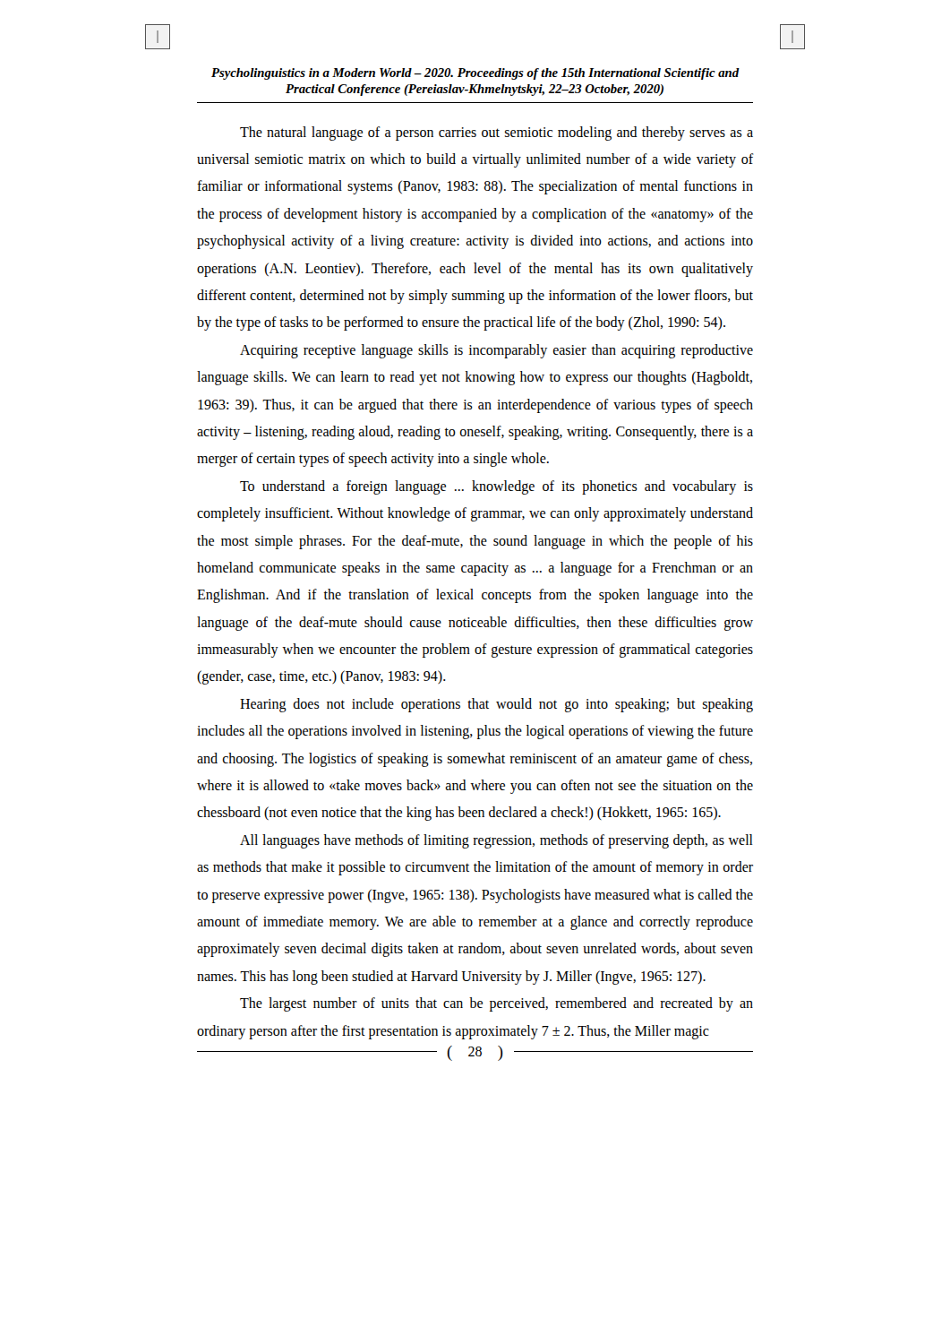Psycholinguistics in a Modern World – 2020. Proceedings of the 15th International Scientific and
Practical Conference (Pereiaslav-Khmelnytskyi, 22–23 October, 2020)
The natural language of a person carries out semiotic modeling and thereby serves as a universal semiotic matrix on which to build a virtually unlimited number of a wide variety of familiar or informational systems (Panov, 1983: 88). The specialization of mental functions in the process of development history is accompanied by a complication of the «anatomy» of the psychophysical activity of a living creature: activity is divided into actions, and actions into operations (A.N. Leontiev). Therefore, each level of the mental has its own qualitatively different content, determined not by simply summing up the information of the lower floors, but by the type of tasks to be performed to ensure the practical life of the body (Zhol, 1990: 54).
Acquiring receptive language skills is incomparably easier than acquiring reproductive language skills. We can learn to read yet not knowing how to express our thoughts (Hagboldt, 1963: 39). Thus, it can be argued that there is an interdependence of various types of speech activity – listening, reading aloud, reading to oneself, speaking, writing. Consequently, there is a merger of certain types of speech activity into a single whole.
To understand a foreign language ... knowledge of its phonetics and vocabulary is completely insufficient. Without knowledge of grammar, we can only approximately understand the most simple phrases. For the deaf-mute, the sound language in which the people of his homeland communicate speaks in the same capacity as ... a language for a Frenchman or an Englishman. And if the translation of lexical concepts from the spoken language into the language of the deaf-mute should cause noticeable difficulties, then these difficulties grow immeasurably when we encounter the problem of gesture expression of grammatical categories (gender, case, time, etc.) (Panov, 1983: 94).
Hearing does not include operations that would not go into speaking; but speaking includes all the operations involved in listening, plus the logical operations of viewing the future and choosing. The logistics of speaking is somewhat reminiscent of an amateur game of chess, where it is allowed to «take moves back» and where you can often not see the situation on the chessboard (not even notice that the king has been declared a check!) (Hokkett, 1965: 165).
All languages have methods of limiting regression, methods of preserving depth, as well as methods that make it possible to circumvent the limitation of the amount of memory in order to preserve expressive power (Ingve, 1965: 138). Psychologists have measured what is called the amount of immediate memory. We are able to remember at a glance and correctly reproduce approximately seven decimal digits taken at random, about seven unrelated words, about seven names. This has long been studied at Harvard University by J. Miller (Ingve, 1965: 127).
The largest number of units that can be perceived, remembered and recreated by an ordinary person after the first presentation is approximately 7 ± 2. Thus, the Miller magic
( 28 )